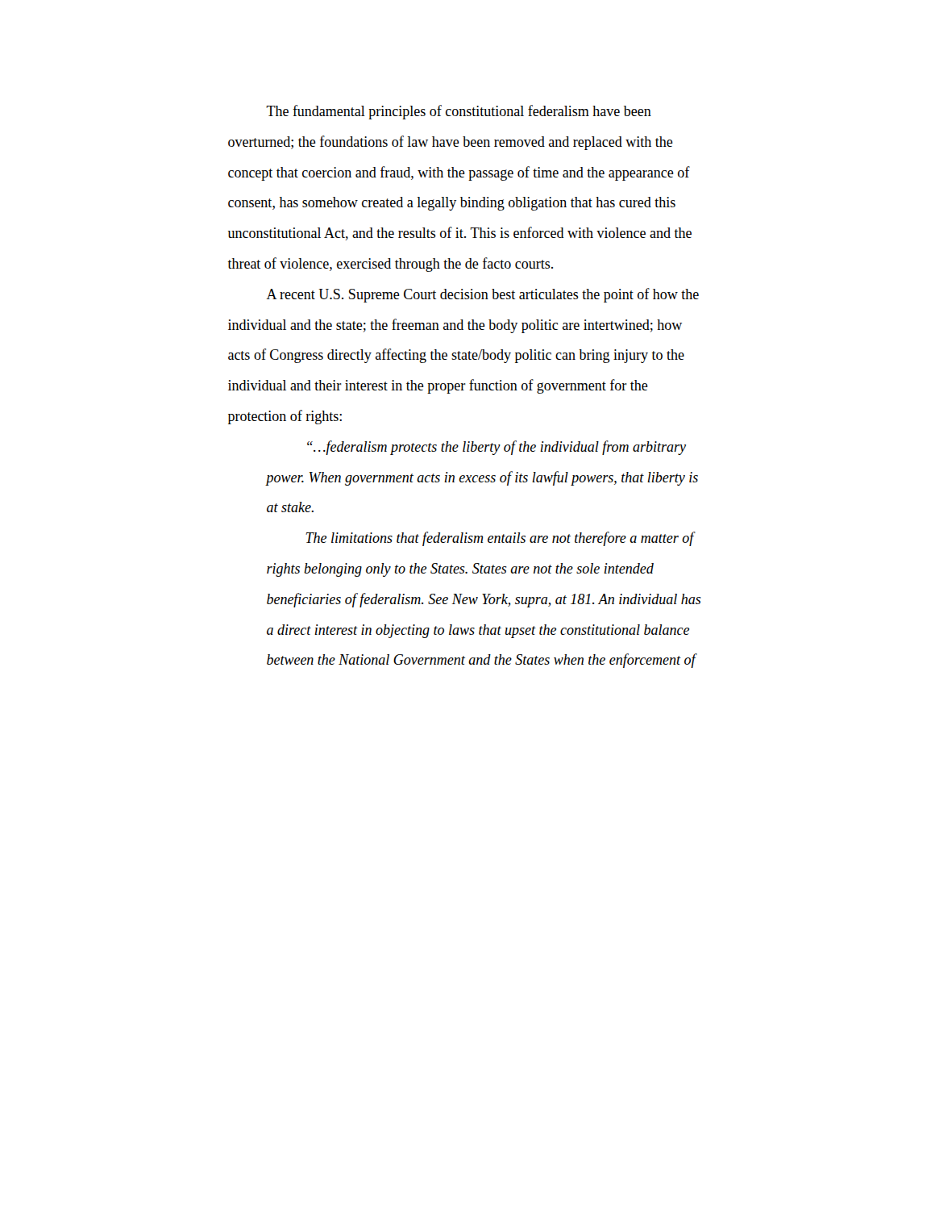The fundamental principles of constitutional federalism have been overturned; the foundations of law have been removed and replaced with the concept that coercion and fraud, with the passage of time and the appearance of consent, has somehow created a legally binding obligation that has cured this unconstitutional Act, and the results of it. This is enforced with violence and the threat of violence, exercised through the de facto courts.
A recent U.S. Supreme Court decision best articulates the point of how the individual and the state; the freeman and the body politic are intertwined; how acts of Congress directly affecting the state/body politic can bring injury to the individual and their interest in the proper function of government for the protection of rights:
“…federalism protects the liberty of the individual from arbitrary power. When government acts in excess of its lawful powers, that liberty is at stake.
The limitations that federalism entails are not therefore a matter of rights belonging only to the States. States are not the sole intended beneficiaries of federalism. See New York, supra, at 181. An individual has a direct interest in objecting to laws that upset the constitutional balance between the National Government and the States when the enforcement of